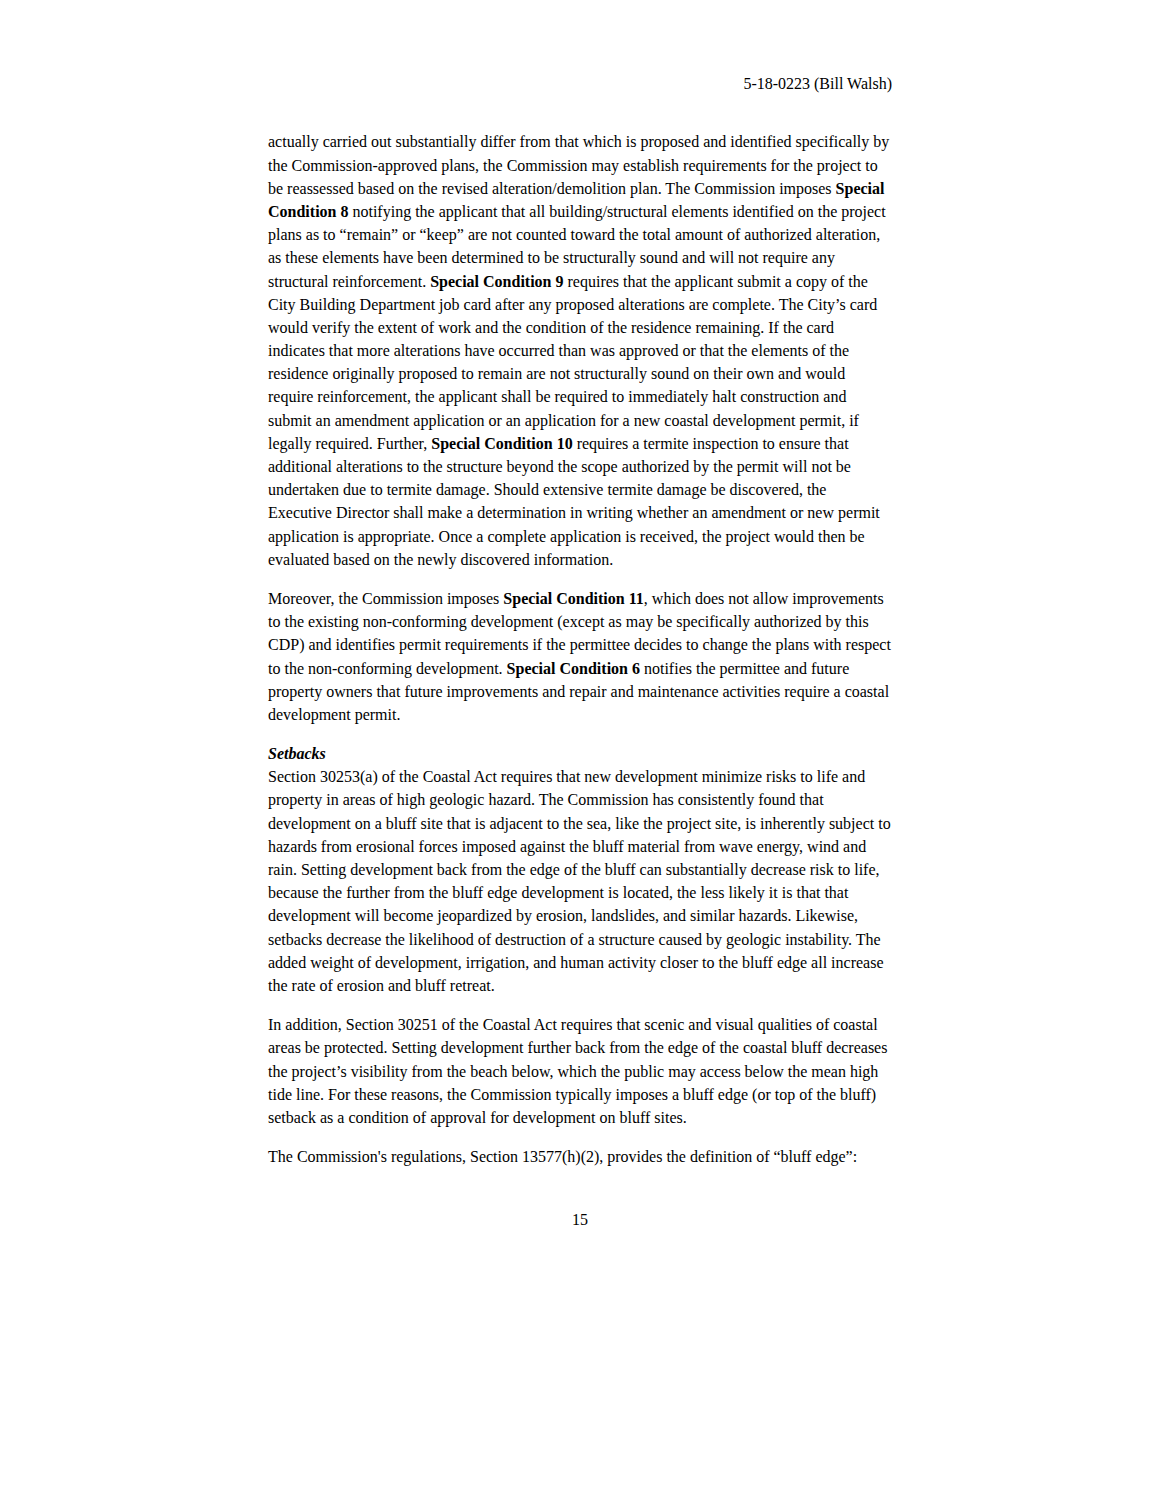5-18-0223 (Bill Walsh)
actually carried out substantially differ from that which is proposed and identified specifically by the Commission-approved plans, the Commission may establish requirements for the project to be reassessed based on the revised alteration/demolition plan. The Commission imposes Special Condition 8 notifying the applicant that all building/structural elements identified on the project plans as to “remain” or “keep” are not counted toward the total amount of authorized alteration, as these elements have been determined to be structurally sound and will not require any structural reinforcement. Special Condition 9 requires that the applicant submit a copy of the City Building Department job card after any proposed alterations are complete. The City’s card would verify the extent of work and the condition of the residence remaining. If the card indicates that more alterations have occurred than was approved or that the elements of the residence originally proposed to remain are not structurally sound on their own and would require reinforcement, the applicant shall be required to immediately halt construction and submit an amendment application or an application for a new coastal development permit, if legally required. Further, Special Condition 10 requires a termite inspection to ensure that additional alterations to the structure beyond the scope authorized by the permit will not be undertaken due to termite damage. Should extensive termite damage be discovered, the Executive Director shall make a determination in writing whether an amendment or new permit application is appropriate. Once a complete application is received, the project would then be evaluated based on the newly discovered information.
Moreover, the Commission imposes Special Condition 11, which does not allow improvements to the existing non-conforming development (except as may be specifically authorized by this CDP) and identifies permit requirements if the permittee decides to change the plans with respect to the non-conforming development. Special Condition 6 notifies the permittee and future property owners that future improvements and repair and maintenance activities require a coastal development permit.
Setbacks
Section 30253(a) of the Coastal Act requires that new development minimize risks to life and property in areas of high geologic hazard. The Commission has consistently found that development on a bluff site that is adjacent to the sea, like the project site, is inherently subject to hazards from erosional forces imposed against the bluff material from wave energy, wind and rain. Setting development back from the edge of the bluff can substantially decrease risk to life, because the further from the bluff edge development is located, the less likely it is that that development will become jeopardized by erosion, landslides, and similar hazards. Likewise, setbacks decrease the likelihood of destruction of a structure caused by geologic instability. The added weight of development, irrigation, and human activity closer to the bluff edge all increase the rate of erosion and bluff retreat.
In addition, Section 30251 of the Coastal Act requires that scenic and visual qualities of coastal areas be protected. Setting development further back from the edge of the coastal bluff decreases the project’s visibility from the beach below, which the public may access below the mean high tide line. For these reasons, the Commission typically imposes a bluff edge (or top of the bluff) setback as a condition of approval for development on bluff sites.
The Commission's regulations, Section 13577(h)(2), provides the definition of “bluff edge”:
15